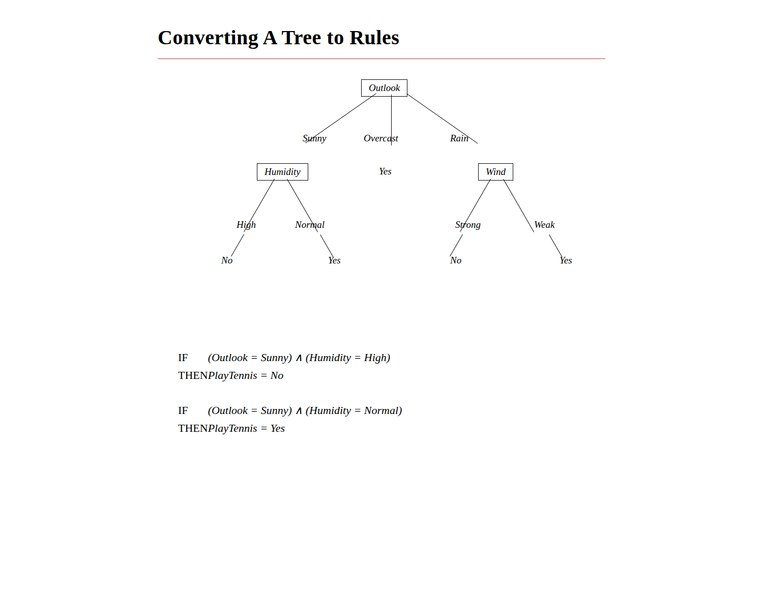Converting A Tree to Rules
Outlook
Sunny
Overcast
Rain
Humidity
Yes
Wind
High
Normal
Strong
Weak
No
Yes
No
Yes
| IF | (Outlook = Sunny) ∧ (Humidity = High) |
| THEN | PlayTennis = No |
| IF | (Outlook = Sunny) ∧ (Humidity = Normal) |
| THEN | PlayTennis = Yes |